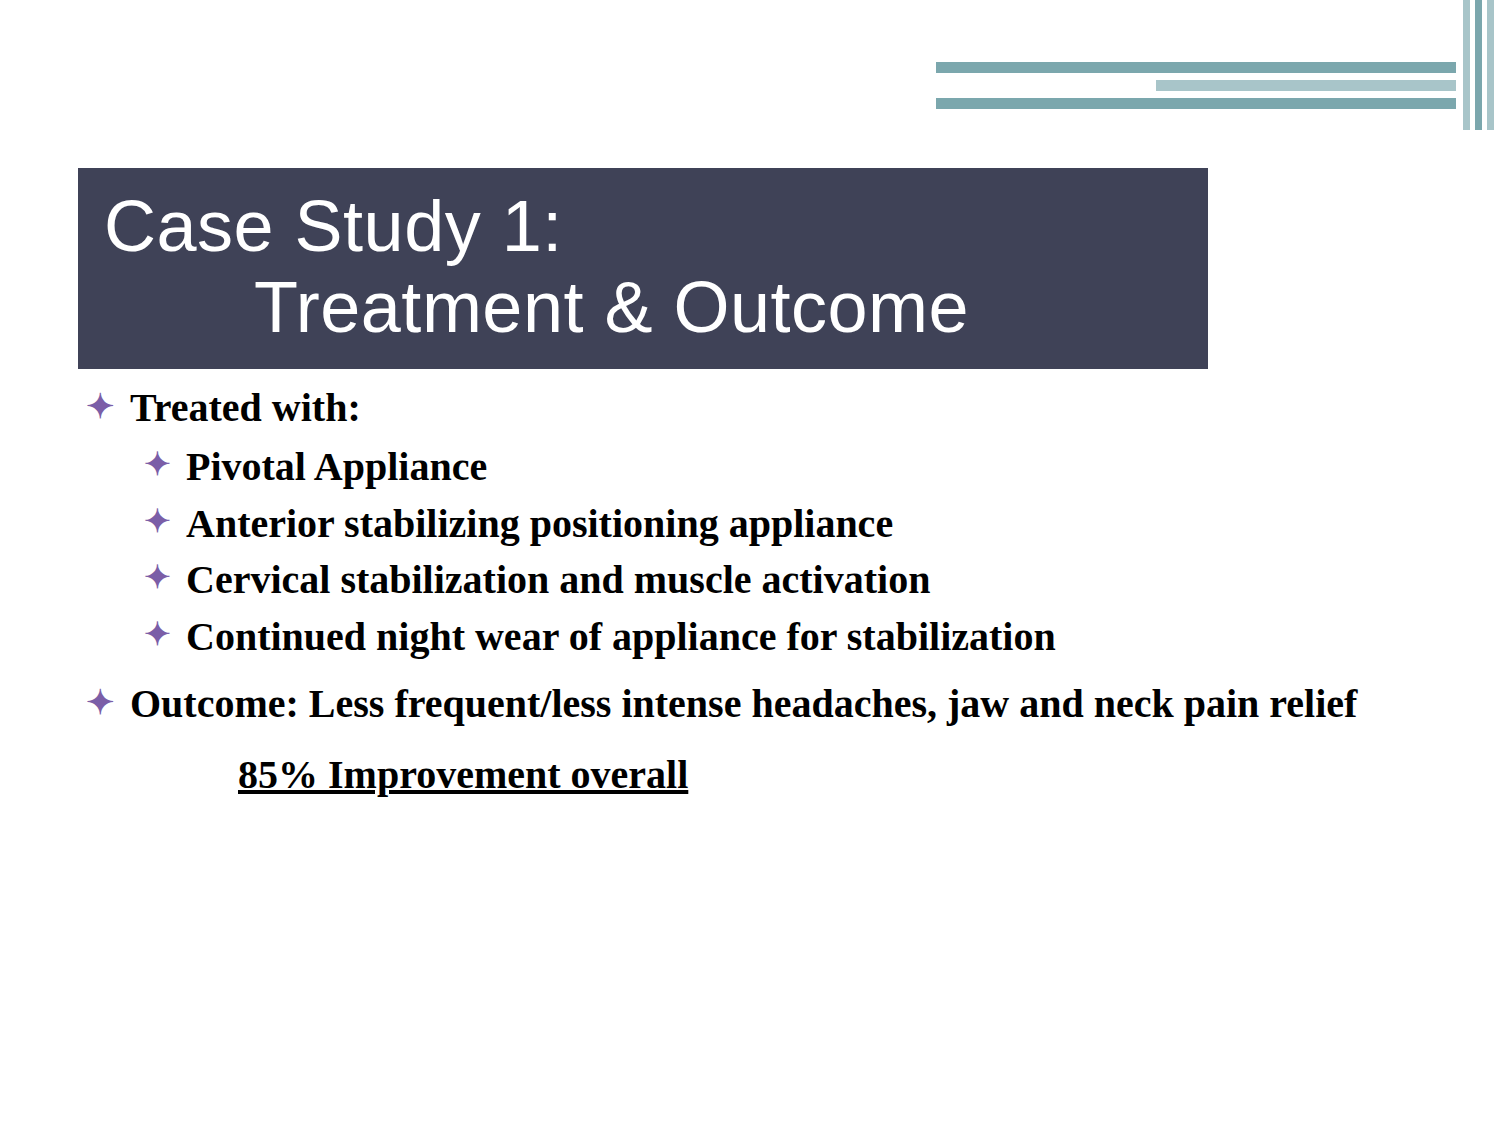Case Study 1:Treatment & Outcome
Treated with:
Pivotal Appliance
Anterior stabilizing positioning appliance
Cervical stabilization and muscle activation
Continued night wear of appliance for stabilization
Outcome: Less frequent/less intense headaches, jaw and neck pain relief
85% Improvement overall